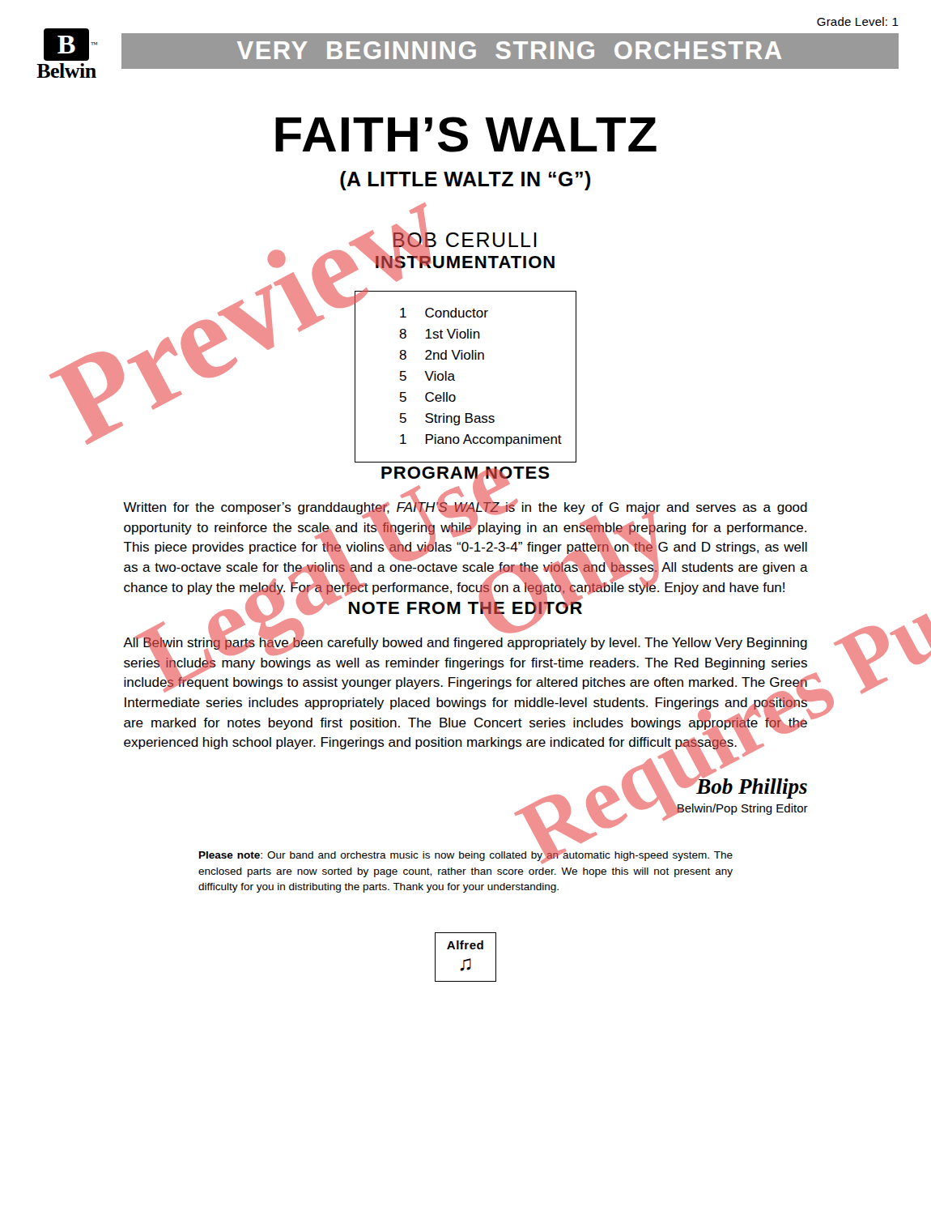Grade Level: 1
B
Belwin
VERY BEGINNING STRING ORCHESTRA
FAITH’S WALTZ
(A LITTLE WALTZ IN “G”)
BOB CERULLI
INSTRUMENTATION
| 1 | Conductor |
| 8 | 1st Violin |
| 8 | 2nd Violin |
| 5 | Viola |
| 5 | Cello |
| 5 | String Bass |
| 1 | Piano Accompaniment |
PROGRAM NOTES
Written for the composer’s granddaughter, FAITH’S WALTZ is in the key of G major and serves as a good opportunity to reinforce the scale and its fingering while playing in an ensemble preparing for a performance. This piece provides practice for the violins and violas “0-1-2-3-4” finger pattern on the G and D strings, as well as a two-octave scale for the violins and a one-octave scale for the violas and basses. All students are given a chance to play the melody. For a perfect performance, focus on a legato, cantabile style. Enjoy and have fun!
NOTE FROM THE EDITOR
All Belwin string parts have been carefully bowed and fingered appropriately by level. The Yellow Very Beginning series includes many bowings as well as reminder fingerings for first-time readers. The Red Beginning series includes frequent bowings to assist younger players. Fingerings for altered pitches are often marked. The Green Intermediate series includes appropriately placed bowings for middle-level students. Fingerings and positions are marked for notes beyond first position. The Blue Concert series includes bowings appropriate for the experienced high school player. Fingerings and position markings are indicated for difficult passages.
Bob Phillips
Belwin/Pop String Editor
Please note: Our band and orchestra music is now being collated by an automatic high-speed system. The enclosed parts are now sorted by page count, rather than score order. We hope this will not present any difficulty for you in distributing the parts. Thank you for your understanding.
Alfred
♫
Preview
Legal Use
Only
Requires Purchase